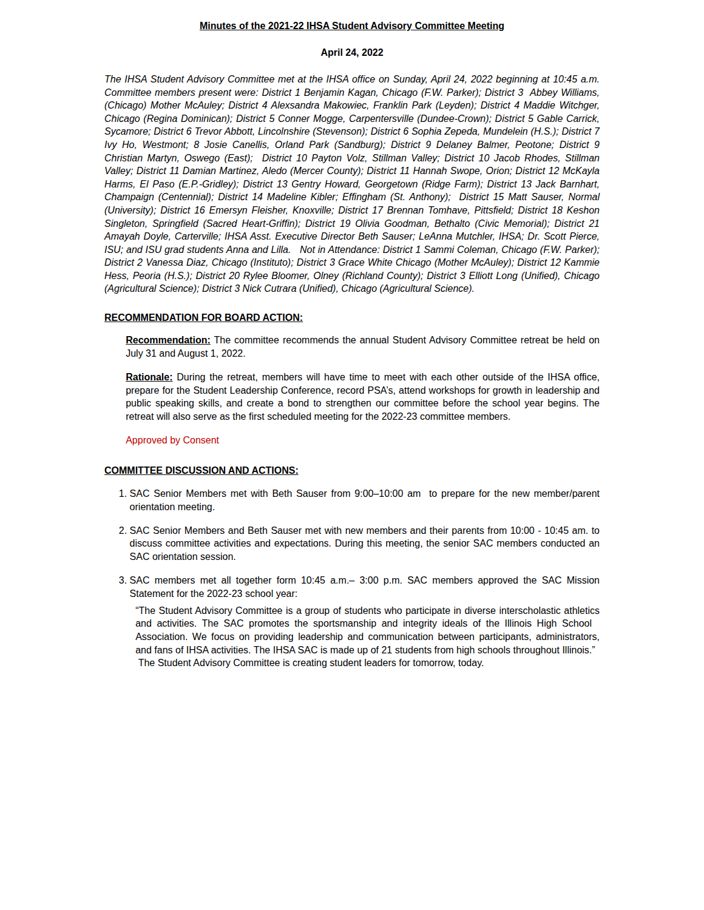Minutes of the 2021-22 IHSA Student Advisory Committee Meeting
April 24, 2022
The IHSA Student Advisory Committee met at the IHSA office on Sunday, April 24, 2022 beginning at 10:45 a.m. Committee members present were: District 1 Benjamin Kagan, Chicago (F.W. Parker); District 3 Abbey Williams, (Chicago) Mother McAuley; District 4 Alexsandra Makowiec, Franklin Park (Leyden); District 4 Maddie Witchger, Chicago (Regina Dominican); District 5 Conner Mogge, Carpentersville (Dundee-Crown); District 5 Gable Carrick, Sycamore; District 6 Trevor Abbott, Lincolnshire (Stevenson); District 6 Sophia Zepeda, Mundelein (H.S.); District 7 Ivy Ho, Westmont; 8 Josie Canellis, Orland Park (Sandburg); District 9 Delaney Balmer, Peotone; District 9 Christian Martyn, Oswego (East); District 10 Payton Volz, Stillman Valley; District 10 Jacob Rhodes, Stillman Valley; District 11 Damian Martinez, Aledo (Mercer County); District 11 Hannah Swope, Orion; District 12 McKayla Harms, El Paso (E.P.-Gridley); District 13 Gentry Howard, Georgetown (Ridge Farm); District 13 Jack Barnhart, Champaign (Centennial); District 14 Madeline Kibler; Effingham (St. Anthony); District 15 Matt Sauser, Normal (University); District 16 Emersyn Fleisher, Knoxville; District 17 Brennan Tomhave, Pittsfield; District 18 Keshon Singleton, Springfield (Sacred Heart-Griffin); District 19 Olivia Goodman, Bethalto (Civic Memorial); District 21 Amayah Doyle, Carterville; IHSA Asst. Executive Director Beth Sauser; LeAnna Mutchler, IHSA; Dr. Scott Pierce, ISU; and ISU grad students Anna and Lilla. Not in Attendance: District 1 Sammi Coleman, Chicago (F.W. Parker); District 2 Vanessa Diaz, Chicago (Instituto); District 3 Grace White Chicago (Mother McAuley); District 12 Kammie Hess, Peoria (H.S.); District 20 Rylee Bloomer, Olney (Richland County); District 3 Elliott Long (Unified), Chicago (Agricultural Science); District 3 Nick Cutrara (Unified), Chicago (Agricultural Science).
RECOMMENDATION FOR BOARD ACTION:
Recommendation: The committee recommends the annual Student Advisory Committee retreat be held on July 31 and August 1, 2022.
Rationale: During the retreat, members will have time to meet with each other outside of the IHSA office, prepare for the Student Leadership Conference, record PSA’s, attend workshops for growth in leadership and public speaking skills, and create a bond to strengthen our committee before the school year begins. The retreat will also serve as the first scheduled meeting for the 2022-23 committee members.
Approved by Consent
COMMITTEE DISCUSSION AND ACTIONS:
SAC Senior Members met with Beth Sauser from 9:00–10:00 am to prepare for the new member/parent orientation meeting.
SAC Senior Members and Beth Sauser met with new members and their parents from 10:00 - 10:45 am. to discuss committee activities and expectations. During this meeting, the senior SAC members conducted an SAC orientation session.
SAC members met all together form 10:45 a.m.– 3:00 p.m. SAC members approved the SAC Mission Statement for the 2022-23 school year:
“The Student Advisory Committee is a group of students who participate in diverse interscholastic athletics and activities. The SAC promotes the sportsmanship and integrity ideals of the Illinois High School Association. We focus on providing leadership and communication between participants, administrators, and fans of IHSA activities. The IHSA SAC is made up of 21 students from high schools throughout Illinois.”
The Student Advisory Committee is creating student leaders for tomorrow, today.